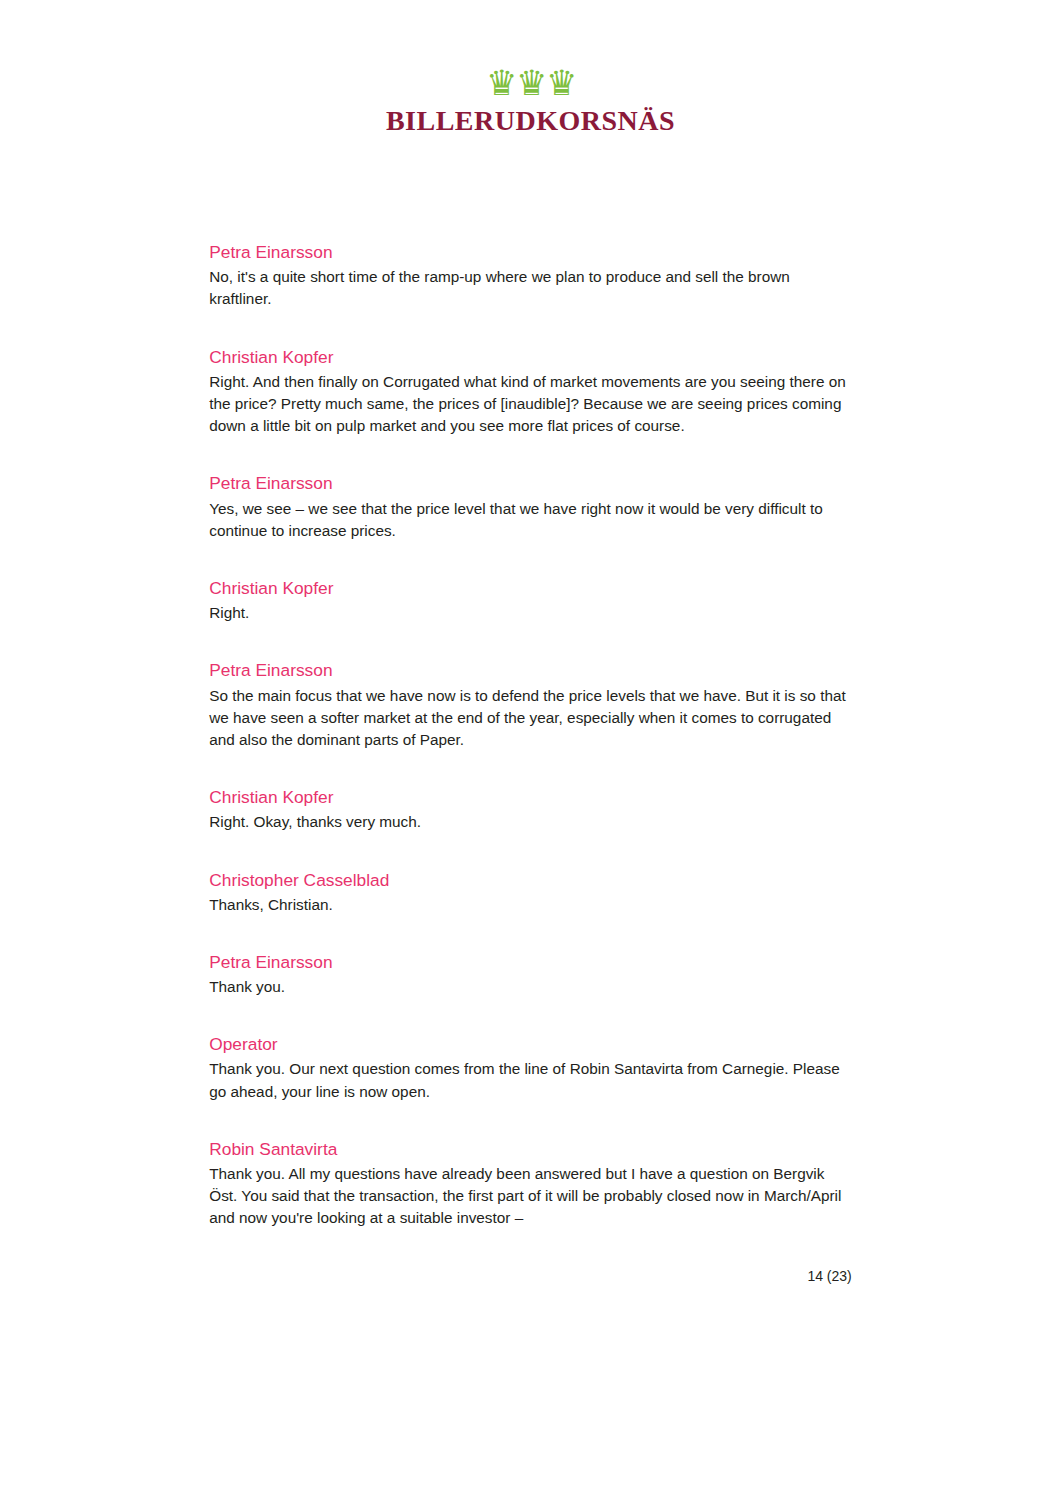♛♛♛
BILLERUDKORSNÄS
Petra Einarsson
No, it's a quite short time of the ramp-up where we plan to produce and sell the brown kraftliner.
Christian Kopfer
Right. And then finally on Corrugated what kind of market movements are you seeing there on the price? Pretty much same, the prices of [inaudible]? Because we are seeing prices coming down a little bit on pulp market and you see more flat prices of course.
Petra Einarsson
Yes, we see – we see that the price level that we have right now it would be very difficult to continue to increase prices.
Christian Kopfer
Right.
Petra Einarsson
So the main focus that we have now is to defend the price levels that we have. But it is so that we have seen a softer market at the end of the year, especially when it comes to corrugated and also the dominant parts of Paper.
Christian Kopfer
Right. Okay, thanks very much.
Christopher Casselblad
Thanks, Christian.
Petra Einarsson
Thank you.
Operator
Thank you. Our next question comes from the line of Robin Santavirta from Carnegie. Please go ahead, your line is now open.
Robin Santavirta
Thank you. All my questions have already been answered but I have a question on Bergvik Öst. You said that the transaction, the first part of it will be probably closed now in March/April and now you're looking at a suitable investor –
14 (23)